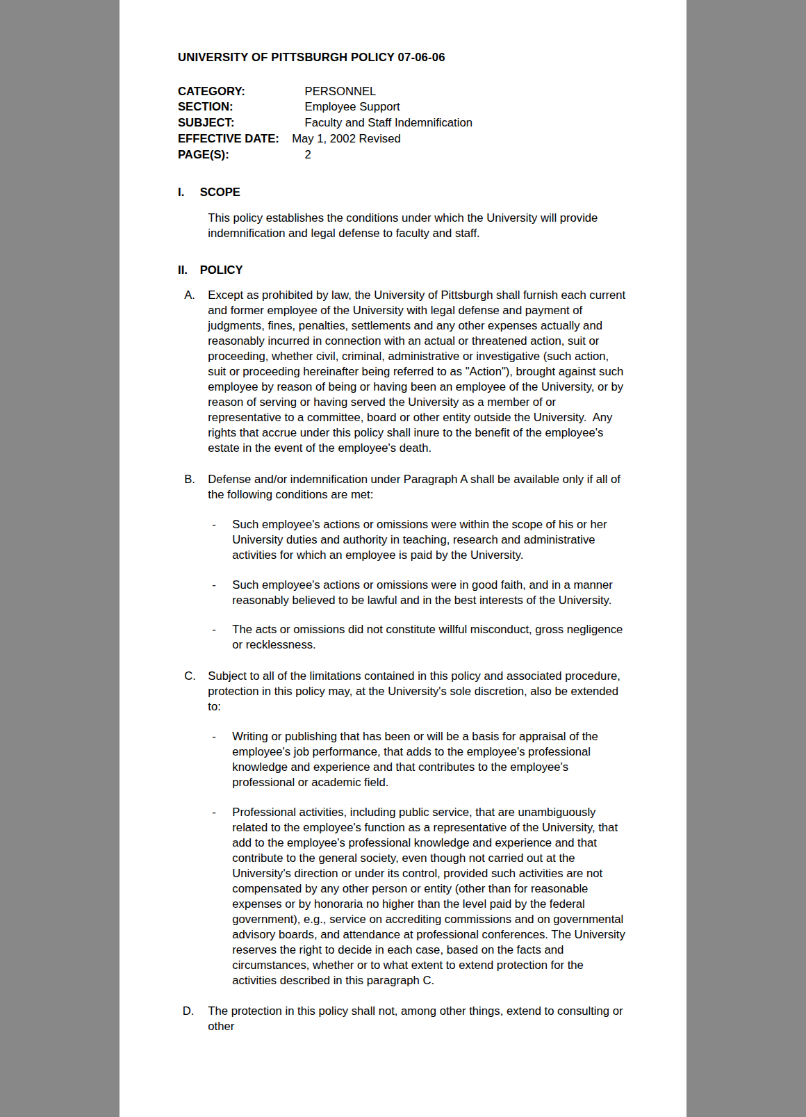UNIVERSITY OF PITTSBURGH POLICY 07-06-06
| CATEGORY: | PERSONNEL |
| SECTION: | Employee Support |
| SUBJECT: | Faculty and Staff Indemnification |
| EFFECTIVE DATE: | May 1, 2002 Revised |
| PAGE(S): | 2 |
I. SCOPE
This policy establishes the conditions under which the University will provide indemnification and legal defense to faculty and staff.
II. POLICY
A.
Except as prohibited by law, the University of Pittsburgh shall furnish each current and former employee of the University with legal defense and payment of judgments, fines, penalties, settlements and any other expenses actually and reasonably incurred in connection with an actual or threatened action, suit or proceeding, whether civil, criminal, administrative or investigative (such action, suit or proceeding hereinafter being referred to as "Action"), brought against such employee by reason of being or having been an employee of the University, or by reason of serving or having served the University as a member of or representative to a committee, board or other entity outside the University. Any rights that accrue under this policy shall inure to the benefit of the employee's estate in the event of the employee's death.
B.
Defense and/or indemnification under Paragraph A shall be available only if all of the following conditions are met:
Such employee's actions or omissions were within the scope of his or her University duties and authority in teaching, research and administrative activities for which an employee is paid by the University.
Such employee's actions or omissions were in good faith, and in a manner reasonably believed to be lawful and in the best interests of the University.
The acts or omissions did not constitute willful misconduct, gross negligence or recklessness.
C.
Subject to all of the limitations contained in this policy and associated procedure, protection in this policy may, at the University's sole discretion, also be extended to:
Writing or publishing that has been or will be a basis for appraisal of the employee's job performance, that adds to the employee's professional knowledge and experience and that contributes to the employee's professional or academic field.
Professional activities, including public service, that are unambiguously related to the employee's function as a representative of the University, that add to the employee's professional knowledge and experience and that contribute to the general society, even though not carried out at the University's direction or under its control, provided such activities are not compensated by any other person or entity (other than for reasonable expenses or by honoraria no higher than the level paid by the federal government), e.g., service on accrediting commissions and on governmental advisory boards, and attendance at professional conferences. The University reserves the right to decide in each case, based on the facts and circumstances, whether or to what extent to extend protection for the activities described in this paragraph C.
D.
The protection in this policy shall not, among other things, extend to consulting or other